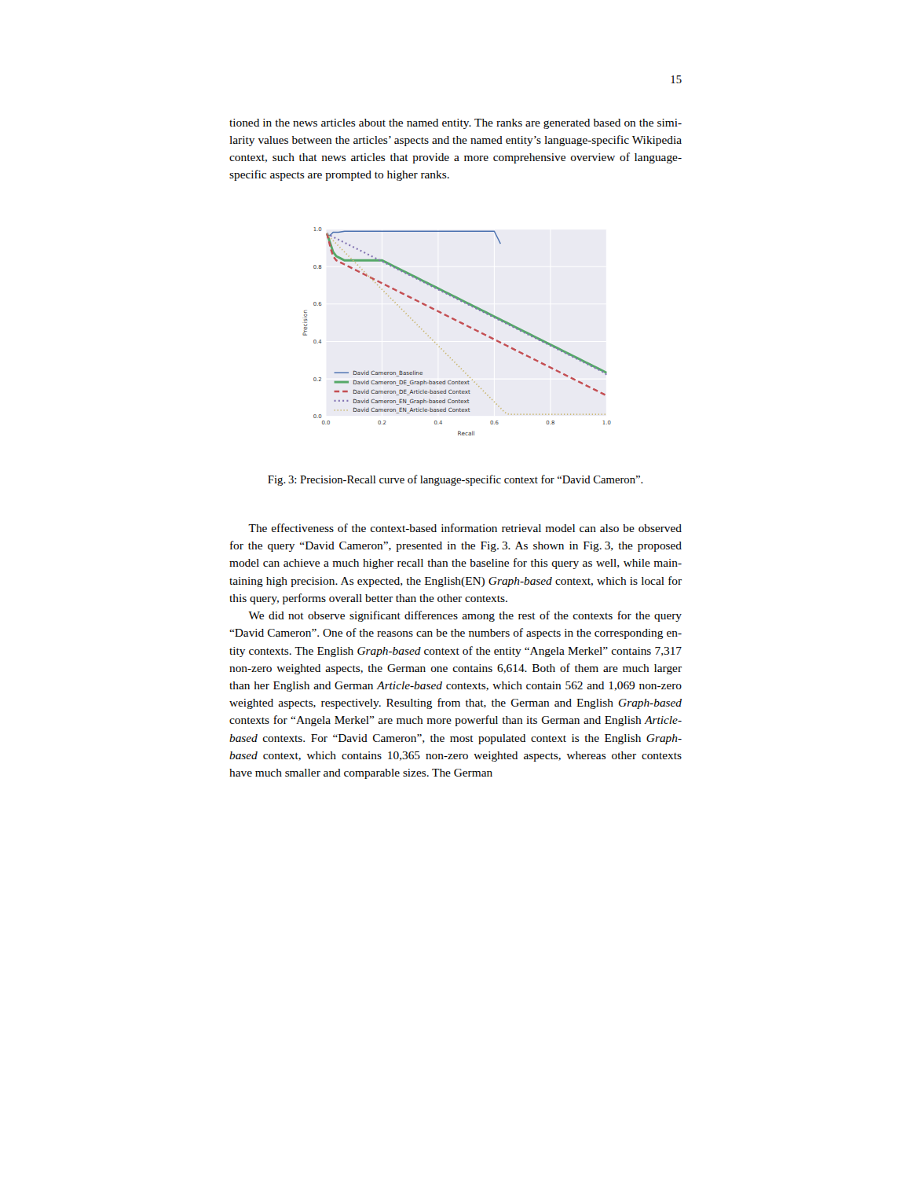15
tioned in the news articles about the named entity. The ranks are generated based on the similarity values between the articles’ aspects and the named entity’s language-specific Wikipedia context, such that news articles that provide a more comprehensive overview of language-specific aspects are prompted to higher ranks.
0.0 0.2 0.4 0.6 0.8 1.0 0.0 0.2 0.4 0.6 0.8 1.0 Recall Precision David Cameron_Baseline David Cameron_DE_Graph-based Context David Cameron_DE_Article-based Context David Cameron_EN_Graph-based Context David Cameron_EN_Article-based Context
Fig. 3: Precision-Recall curve of language-specific context for “David Cameron”.
The effectiveness of the context-based information retrieval model can also be observed for the query “David Cameron”, presented in the Fig. 3. As shown in Fig. 3, the proposed model can achieve a much higher recall than the baseline for this query as well, while maintaining high precision. As expected, the English(EN) Graph-based context, which is local for this query, performs overall better than the other contexts.
We did not observe significant differences among the rest of the contexts for the query “David Cameron”. One of the reasons can be the numbers of aspects in the corresponding entity contexts. The English Graph-based context of the entity “Angela Merkel” contains 7,317 non-zero weighted aspects, the German one contains 6,614. Both of them are much larger than her English and German Article-based contexts, which contain 562 and 1,069 non-zero weighted aspects, respectively. Resulting from that, the German and English Graph-based contexts for “Angela Merkel” are much more powerful than its German and English Article-based contexts. For “David Cameron”, the most populated context is the English Graph-based context, which contains 10,365 non-zero weighted aspects, whereas other contexts have much smaller and comparable sizes. The German